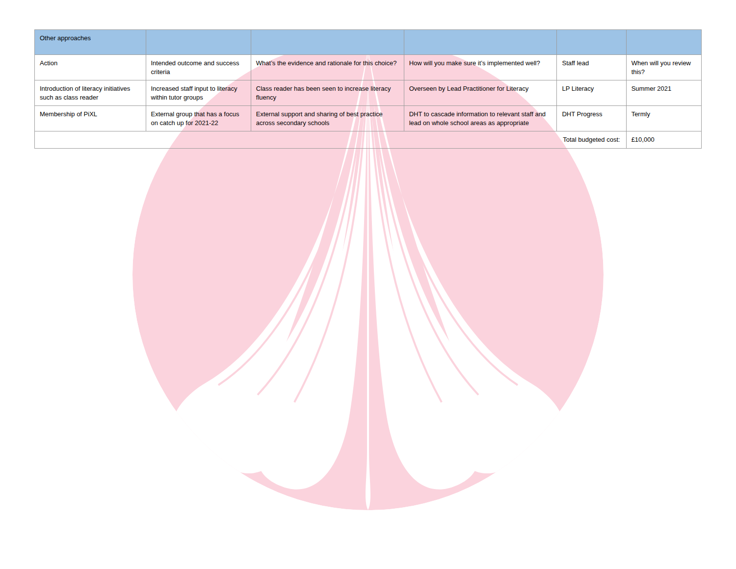| Other approaches | | | | | |
| --- | --- | --- | --- | --- | --- |
| Action | Intended outcome and success criteria | What’s the evidence and rationale for this choice? | How will you make sure it’s implemented well? | Staff lead | When will you review this? |
| Introduction of literacy initiatives such as class reader | Increased staff input to literacy within tutor groups | Class reader has been seen to increase literacy fluency | Overseen by Lead Practitioner for Literacy | LP Literacy | Summer 2021 |
| Membership of PiXL | External group that has a focus on catch up for 2021-22 | External support and sharing of best practice across secondary schools | DHT to cascade information to relevant staff and lead on whole school areas as appropriate | DHT Progress | Termly |
| Total budgeted cost: | £10,000 |